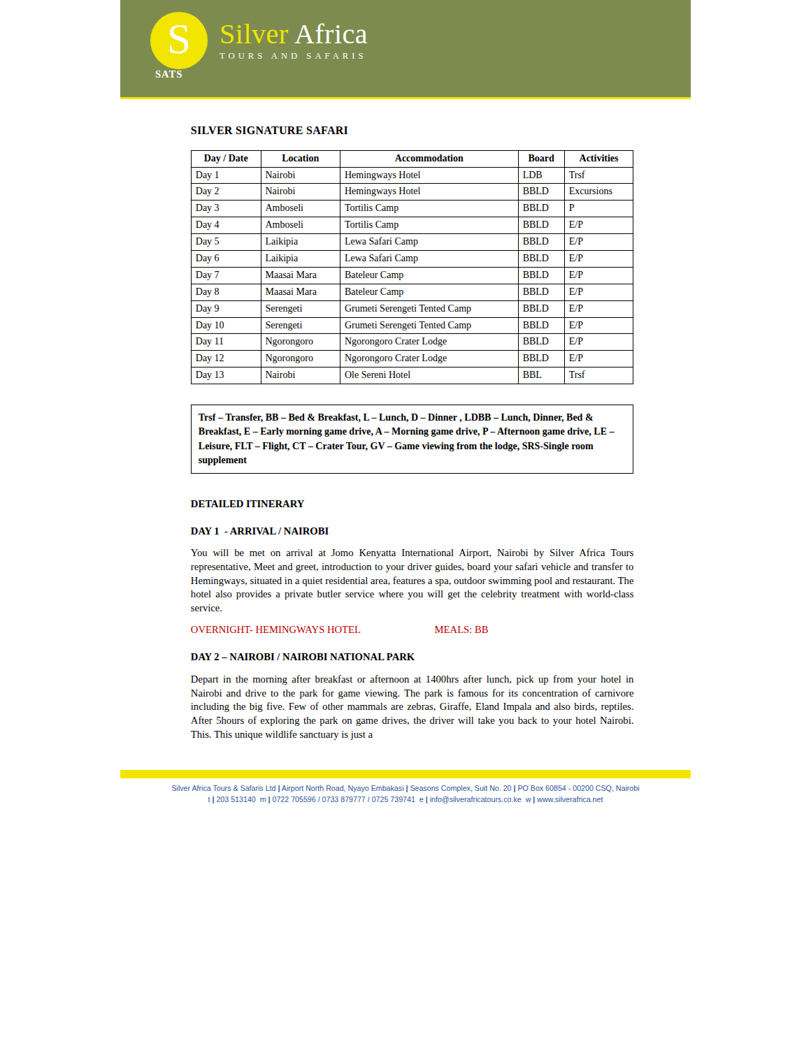S
Silver Africa
TOURS AND SAFARIS
SATS
SILVER SIGNATURE SAFARI
| Day / Date | Location | Accommodation | Board | Activities |
| --- | --- | --- | --- | --- |
| Day 1 | Nairobi | Hemingways Hotel | LDB | Trsf |
| Day 2 | Nairobi | Hemingways Hotel | BBLD | Excursions |
| Day 3 | Amboseli | Tortilis Camp | BBLD | P |
| Day 4 | Amboseli | Tortilis Camp | BBLD | E/P |
| Day 5 | Laikipia | Lewa Safari Camp | BBLD | E/P |
| Day 6 | Laikipia | Lewa Safari Camp | BBLD | E/P |
| Day 7 | Maasai Mara | Bateleur Camp | BBLD | E/P |
| Day 8 | Maasai Mara | Bateleur Camp | BBLD | E/P |
| Day 9 | Serengeti | Grumeti Serengeti Tented Camp | BBLD | E/P |
| Day 10 | Serengeti | Grumeti Serengeti Tented Camp | BBLD | E/P |
| Day 11 | Ngorongoro | Ngorongoro Crater Lodge | BBLD | E/P |
| Day 12 | Ngorongoro | Ngorongoro Crater Lodge | BBLD | E/P |
| Day 13 | Nairobi | Ole Sereni Hotel | BBL | Trsf |
Trsf – Transfer, BB – Bed & Breakfast, L – Lunch, D – Dinner , LDBB – Lunch, Dinner, Bed & Breakfast, E – Early morning game drive, A – Morning game drive, P – Afternoon game drive, LE – Leisure, FLT – Flight, CT – Crater Tour, GV – Game viewing from the lodge, SRS-Single room supplement
DETAILED ITINERARY
DAY 1 - ARRIVAL / NAIROBI
You will be met on arrival at Jomo Kenyatta International Airport, Nairobi by Silver Africa Tours representative, Meet and greet, introduction to your driver guides, board your safari vehicle and transfer to Hemingways, situated in a quiet residential area, features a spa, outdoor swimming pool and restaurant. The hotel also provides a private butler service where you will get the celebrity treatment with world-class service.
OVERNIGHT- HEMINGWAYS HOTELMEALS: BB
DAY 2 – NAIROBI / NAIROBI NATIONAL PARK
Depart in the morning after breakfast or afternoon at 1400hrs after lunch, pick up from your hotel in Nairobi and drive to the park for game viewing. The park is famous for its concentration of carnivore including the big five. Few of other mammals are zebras, Giraffe, Eland Impala and also birds, reptiles. After 5hours of exploring the park on game drives, the driver will take you back to your hotel Nairobi. This. This unique wildlife sanctuary is just a
Silver Africa Tours & Safaris Ltd | Airport North Road, Nyayo Embakasi | Seasons Complex, Suit No. 20 | PO Box 60854 - 00200 CSQ, Nairobi
t | 203 513140 m | 0722 705596 / 0733 879777 / 0725 739741 e | info@silverafricatours.co.ke w | www.silverafrica.net